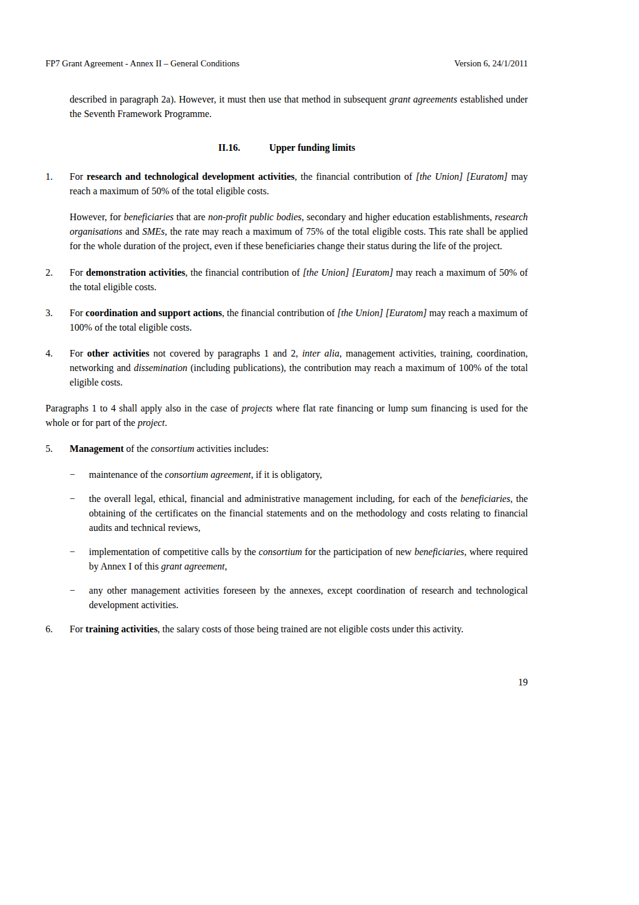FP7 Grant Agreement - Annex II – General Conditions
Version 6, 24/1/2011
described in paragraph 2a). However, it must then use that method in subsequent grant agreements established under the Seventh Framework Programme.
II.16. Upper funding limits
1.
For research and technological development activities, the financial contribution of [the Union] [Euratom] may reach a maximum of 50% of the total eligible costs.
However, for beneficiaries that are non-profit public bodies, secondary and higher education establishments, research organisations and SMEs, the rate may reach a maximum of 75% of the total eligible costs. This rate shall be applied for the whole duration of the project, even if these beneficiaries change their status during the life of the project.
2.
For demonstration activities, the financial contribution of [the Union] [Euratom] may reach a maximum of 50% of the total eligible costs.
3.
For coordination and support actions, the financial contribution of [the Union] [Euratom] may reach a maximum of 100% of the total eligible costs.
4.
For other activities not covered by paragraphs 1 and 2, inter alia, management activities, training, coordination, networking and dissemination (including publications), the contribution may reach a maximum of 100% of the total eligible costs.
Paragraphs 1 to 4 shall apply also in the case of projects where flat rate financing or lump sum financing is used for the whole or for part of the project.
5.
Management of the consortium activities includes:
maintenance of the consortium agreement, if it is obligatory,
the overall legal, ethical, financial and administrative management including, for each of the beneficiaries, the obtaining of the certificates on the financial statements and on the methodology and costs relating to financial audits and technical reviews,
implementation of competitive calls by the consortium for the participation of new beneficiaries, where required by Annex I of this grant agreement,
any other management activities foreseen by the annexes, except coordination of research and technological development activities.
6.
For training activities, the salary costs of those being trained are not eligible costs under this activity.
19